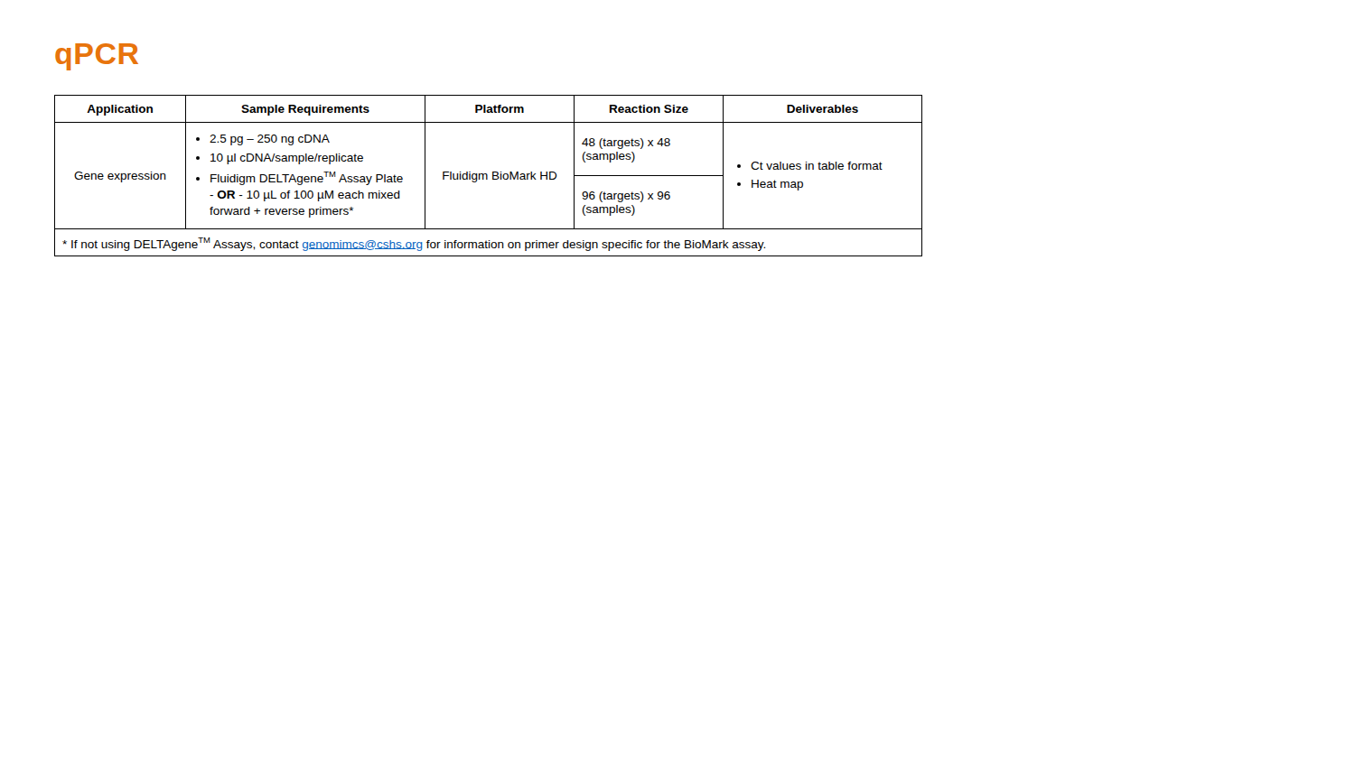qPCR
| Application | Sample Requirements | Platform | Reaction Size | Deliverables |
| --- | --- | --- | --- | --- |
| Gene expression | 2.5 pg – 250 ng cDNA 10 µl cDNA/sample/replicate Fluidigm DELTAgene TM Assay Plate - OR - 10 µL of 100 µM each mixed forward + reverse primers* | Fluidigm BioMark HD | 48 (targets) x 48 (samples) | Ct values in table format Heat map |
| 96 (targets) x 96 (samples) |
| * If not using DELTAgene TM Assays, contact genomimcs@cshs.org for information on primer design specific for the BioMark assay. |